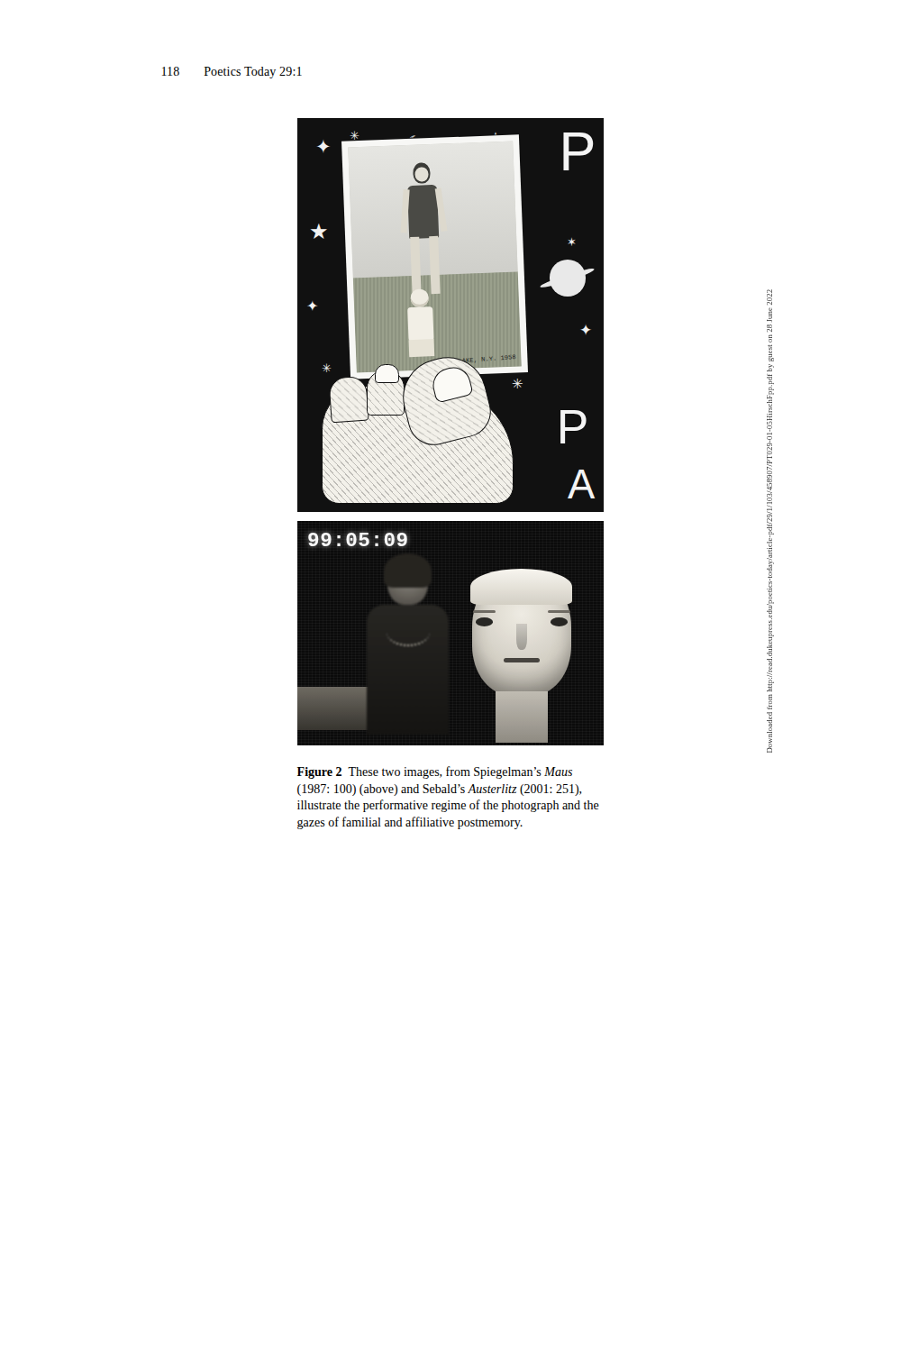118 Poetics Today 29:1
Downloaded from http://read.dukeupress.edu/poetics-today/article-pdf/29/1/103/458907/PT029-01-05HirschFpp.pdf by guest on 28 June 2022
✦ ✳ ✶ ☾ ★ ✦ ✳ ★ ✶ ✦ ✳ ✶
P
P
A
TROJAN LAKE, N.Y. 1958
99:05:09
Figure 2 These two images, from Spiegelman’s Maus (1987: 100) (above) and Sebald’s Austerlitz (2001: 251), illustrate the performative regime of the photograph and the gazes of familial and affiliative postmemory.